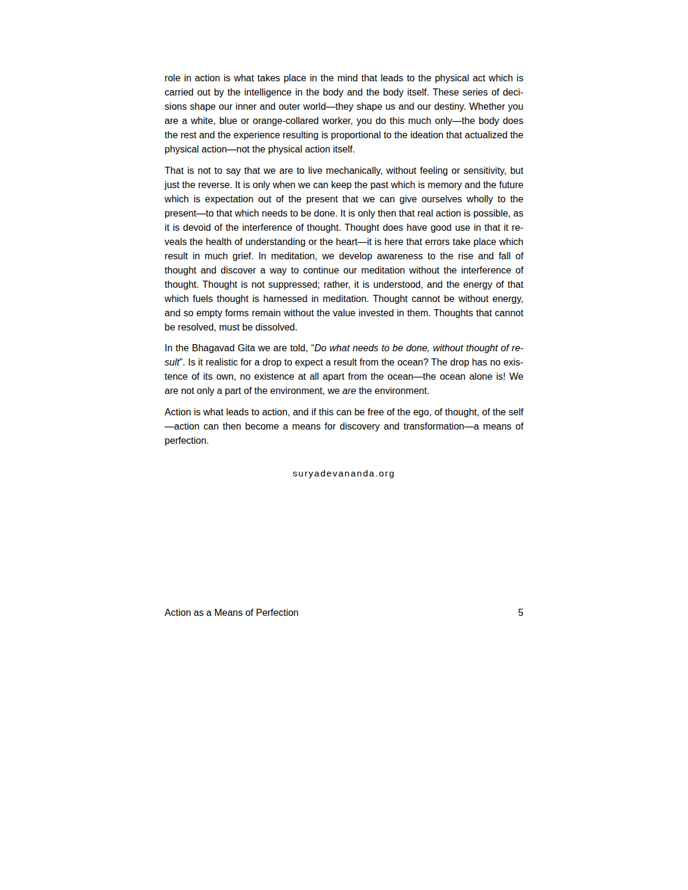role in action is what takes place in the mind that leads to the physical act which is carried out by the intelligence in the body and the body itself. These series of decisions shape our inner and outer world—they shape us and our destiny. Whether you are a white, blue or orange-collared worker, you do this much only—the body does the rest and the experience resulting is proportional to the ideation that actualized the physical action—not the physical action itself.
That is not to say that we are to live mechanically, without feeling or sensitivity, but just the reverse. It is only when we can keep the past which is memory and the future which is expectation out of the present that we can give ourselves wholly to the present—to that which needs to be done. It is only then that real action is possible, as it is devoid of the interference of thought. Thought does have good use in that it reveals the health of understanding or the heart—it is here that errors take place which result in much grief. In meditation, we develop awareness to the rise and fall of thought and discover a way to continue our meditation without the interference of thought. Thought is not suppressed; rather, it is understood, and the energy of that which fuels thought is harnessed in meditation. Thought cannot be without energy, and so empty forms remain without the value invested in them. Thoughts that cannot be resolved, must be dissolved.
In the Bhagavad Gita we are told, “Do what needs to be done, without thought of result”. Is it realistic for a drop to expect a result from the ocean? The drop has no existence of its own, no existence at all apart from the ocean—the ocean alone is! We are not only a part of the environment, we are the environment.
Action is what leads to action, and if this can be free of the ego, of thought, of the self—action can then become a means for discovery and transformation—a means of perfection.
suryadevananda.org
Action as a Means of Perfection
5